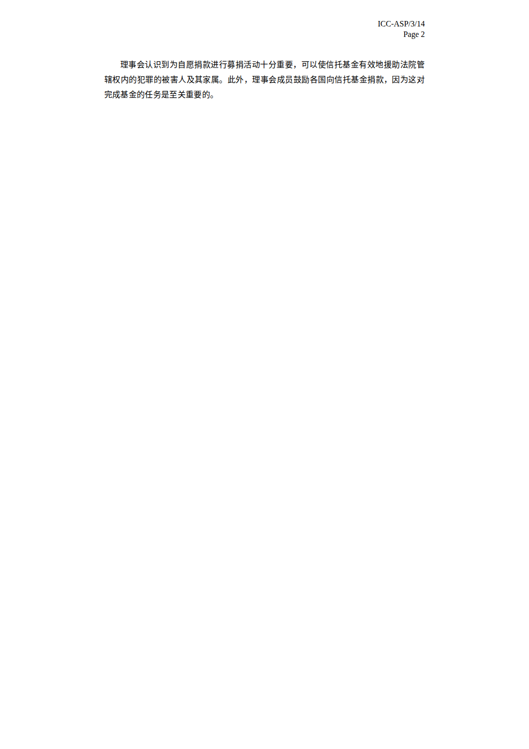ICC-ASP/3/14 Page 2
理事会认识到为自愿捐款进行募捐活动十分重要，可以使信托基金有效地援助法院管辖权内的犯罪的被害人及其家属。此外，理事会成员鼓励各国向信托基金捐款，因为这对完成基金的任务是至关重要的。